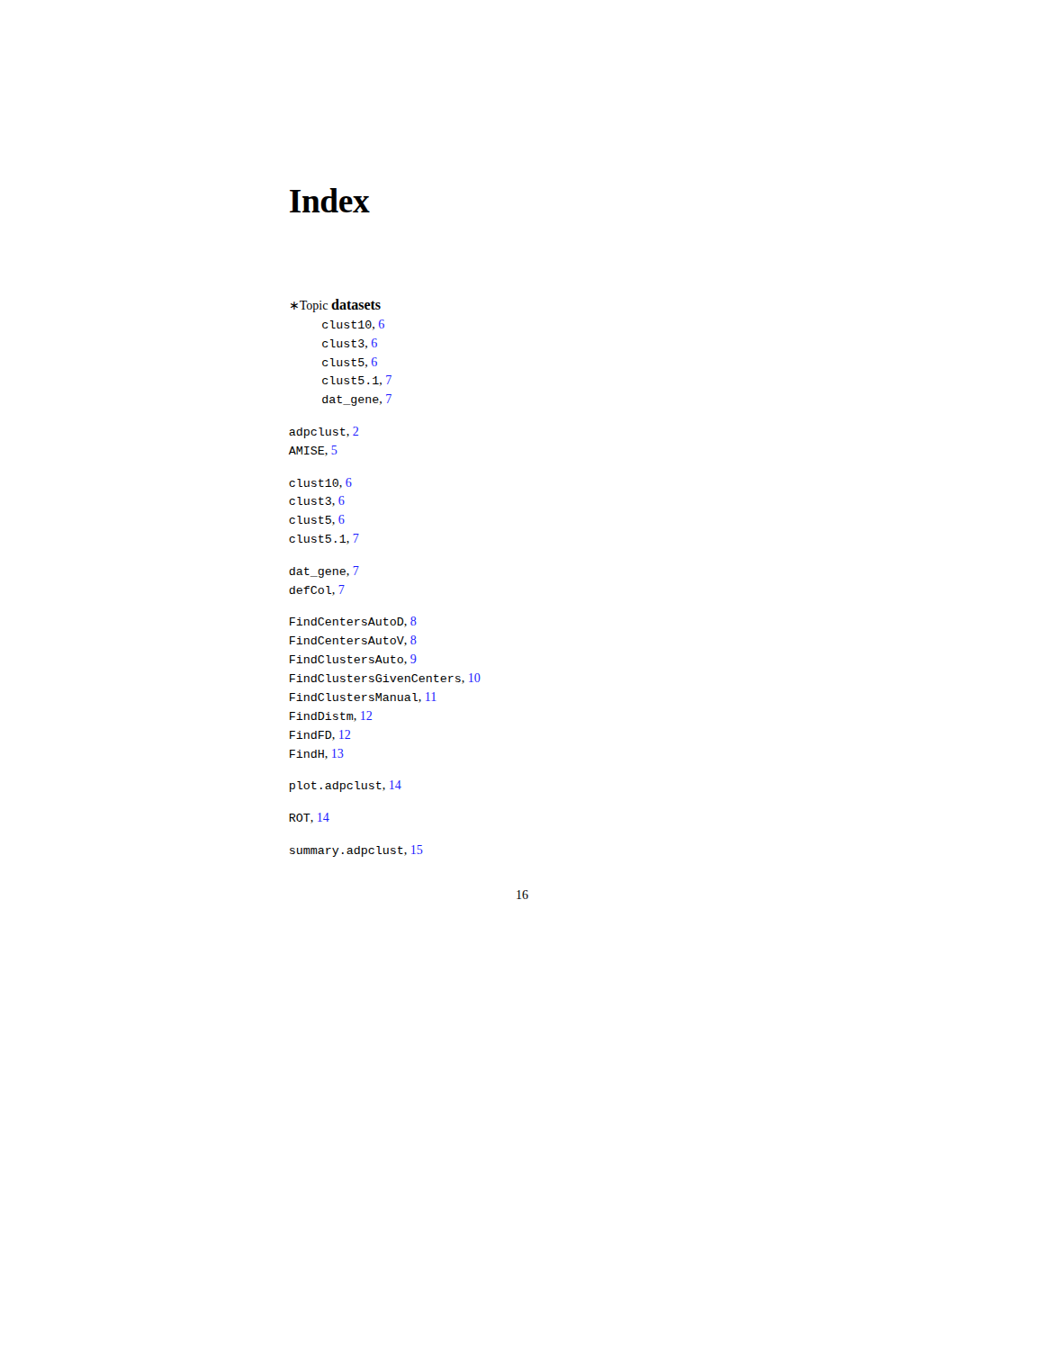Index
∗Topic datasets
clust10, 6
clust3, 6
clust5, 6
clust5.1, 7
dat_gene, 7
adpclust, 2
AMISE, 5
clust10, 6
clust3, 6
clust5, 6
clust5.1, 7
dat_gene, 7
defCol, 7
FindCentersAutoD, 8
FindCentersAutoV, 8
FindClustersAuto, 9
FindClustersGivenCenters, 10
FindClustersManual, 11
FindDistm, 12
FindFD, 12
FindH, 13
plot.adpclust, 14
ROT, 14
summary.adpclust, 15
16